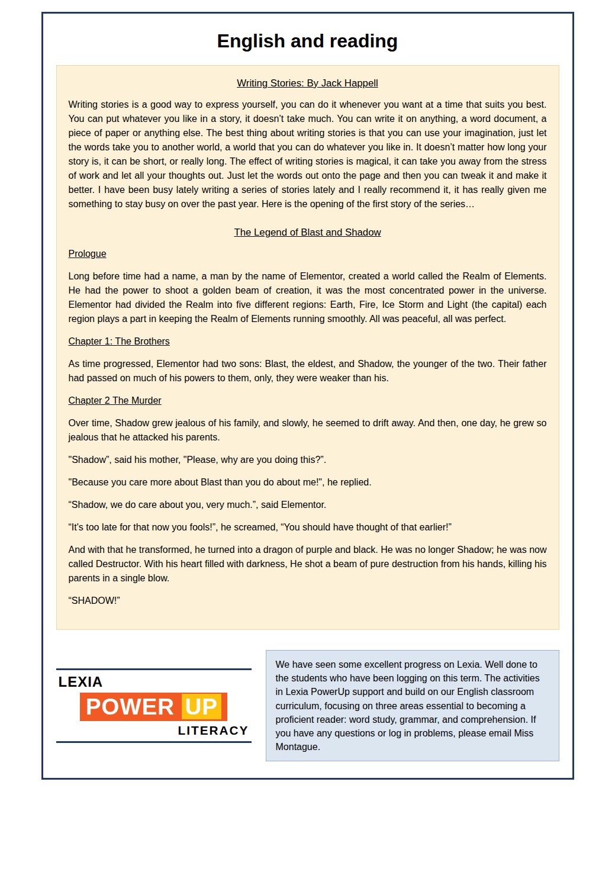English and reading
Writing Stories: By Jack Happell
Writing stories is a good way to express yourself, you can do it whenever you want at a time that suits you best. You can put whatever you like in a story, it doesn’t take much. You can write it on anything, a word document, a piece of paper or anything else. The best thing about writing stories is that you can use your imagination, just let the words take you to another world, a world that you can do whatever you like in. It doesn’t matter how long your story is, it can be short, or really long. The effect of writing stories is magical, it can take you away from the stress of work and let all your thoughts out. Just let the words out onto the page and then you can tweak it and make it better. I have been busy lately writing a series of stories lately and I really recommend it, it has really given me something to stay busy on over the past year. Here is the opening of the first story of the series…
The Legend of Blast and Shadow
Prologue
Long before time had a name, a man by the name of Elementor, created a world called the Realm of Elements. He had the power to shoot a golden beam of creation, it was the most concentrated power in the universe. Elementor had divided the Realm into five different regions: Earth, Fire, Ice Storm and Light (the capital) each region plays a part in keeping the Realm of Elements running smoothly. All was peaceful, all was perfect.
Chapter 1: The Brothers
As time progressed, Elementor had two sons: Blast, the eldest, and Shadow, the younger of the two. Their father had passed on much of his powers to them, only, they were weaker than his.
Chapter 2 The Murder
Over time, Shadow grew jealous of his family, and slowly, he seemed to drift away. And then, one day, he grew so jealous that he attacked his parents.
"Shadow”, said his mother, "Please, why are you doing this?”.
"Because you care more about Blast than you do about me!", he replied.
“Shadow, we do care about you, very much.”, said Elementor.
“It's too late for that now you fools!”, he screamed, “You should have thought of that earlier!”
And with that he transformed, he turned into a dragon of purple and black. He was no longer Shadow; he was now called Destructor. With his heart filled with darkness, He shot a beam of pure destruction from his hands, killing his parents in a single blow.
“SHADOW!”
LEXIA
POWER UP
LITERACY
We have seen some excellent progress on Lexia. Well done to the students who have been logging on this term. The activities in Lexia PowerUp support and build on our English classroom curriculum, focusing on three areas essential to becoming a proficient reader: word study, grammar, and comprehension. If you have any questions or log in problems, please email Miss Montague.